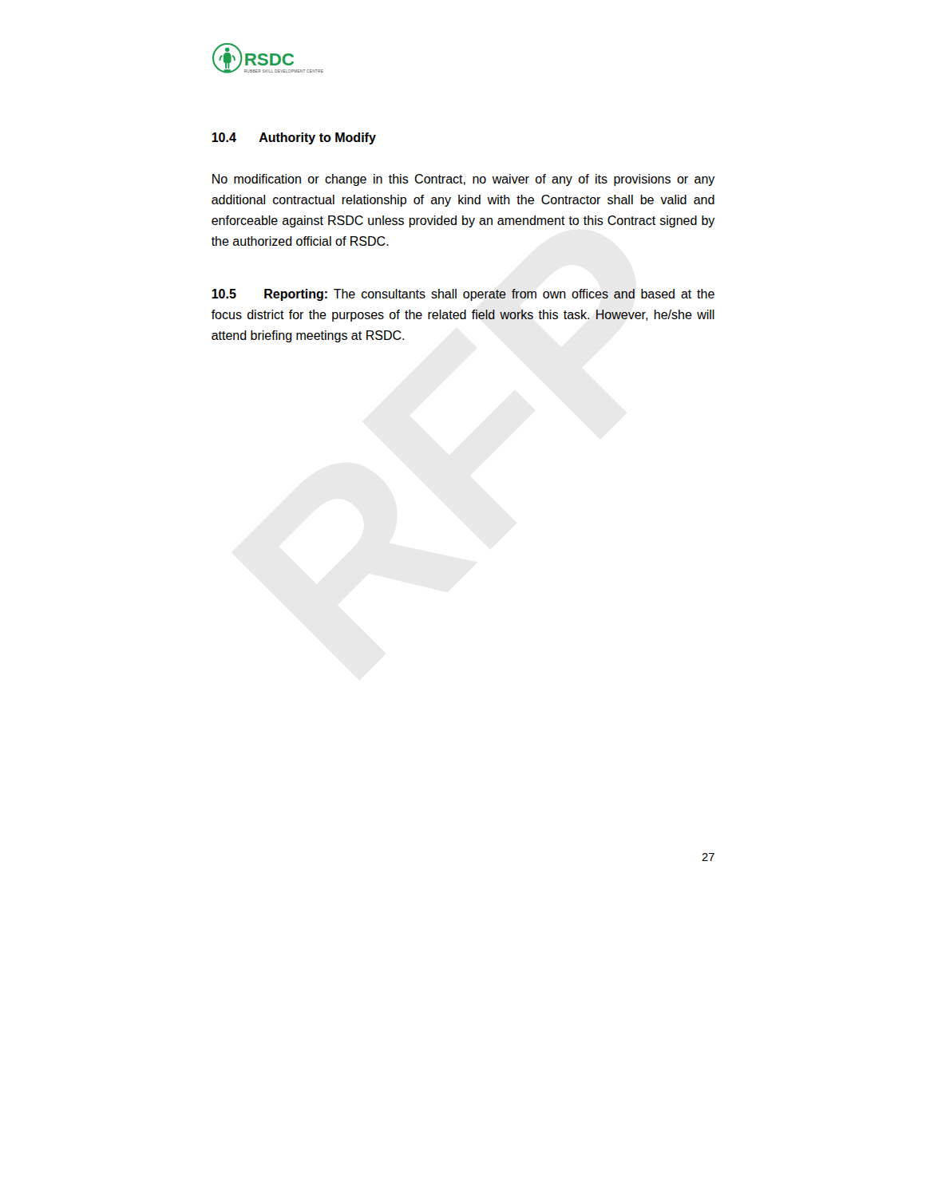RFP
RSDC RUBBER SKILL DEVELOPMENT CENTRE
10.4 Authority to Modify
No modification or change in this Contract, no waiver of any of its provisions or any additional contractual relationship of any kind with the Contractor shall be valid and enforceable against RSDC unless provided by an amendment to this Contract signed by the authorized official of RSDC.
10.5 Reporting: The consultants shall operate from own offices and based at the focus district for the purposes of the related field works this task. However, he/she will attend briefing meetings at RSDC.
27